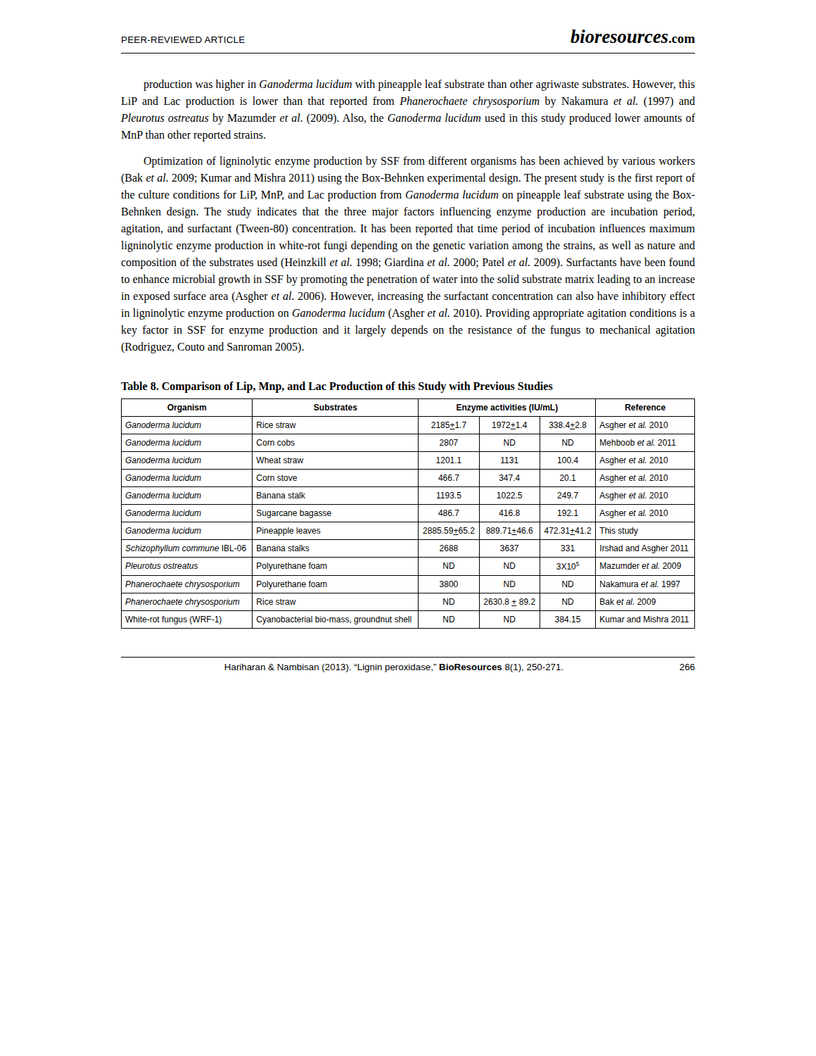PEER-REVIEWED ARTICLE
bioresources.com
production was higher in Ganoderma lucidum with pineapple leaf substrate than other agriwaste substrates. However, this LiP and Lac production is lower than that reported from Phanerochaete chrysosporium by Nakamura et al. (1997) and Pleurotus ostreatus by Mazumder et al. (2009). Also, the Ganoderma lucidum used in this study produced lower amounts of MnP than other reported strains.
Optimization of ligninolytic enzyme production by SSF from different organisms has been achieved by various workers (Bak et al. 2009; Kumar and Mishra 2011) using the Box-Behnken experimental design. The present study is the first report of the culture conditions for LiP, MnP, and Lac production from Ganoderma lucidum on pineapple leaf substrate using the Box-Behnken design. The study indicates that the three major factors influencing enzyme production are incubation period, agitation, and surfactant (Tween-80) concentration. It has been reported that time period of incubation influences maximum ligninolytic enzyme production in white-rot fungi depending on the genetic variation among the strains, as well as nature and composition of the substrates used (Heinzkill et al. 1998; Giardina et al. 2000; Patel et al. 2009). Surfactants have been found to enhance microbial growth in SSF by promoting the penetration of water into the solid substrate matrix leading to an increase in exposed surface area (Asgher et al. 2006). However, increasing the surfactant concentration can also have inhibitory effect in ligninolytic enzyme production on Ganoderma lucidum (Asgher et al. 2010). Providing appropriate agitation conditions is a key factor in SSF for enzyme production and it largely depends on the resistance of the fungus to mechanical agitation (Rodriguez, Couto and Sanroman 2005).
Table 8. Comparison of Lip, Mnp, and Lac Production of this Study with Previous Studies
| Organism | Substrates | Enzyme activities (IU/mL) | Reference |
| --- | --- | --- | --- |
| Ganoderma lucidum | Rice straw | 2185 + 1.7 | 1972 + 1.4 | 338.4 + 2.8 | Asgher et al. 2010 |
| Ganoderma lucidum | Corn cobs | 2807 | ND | ND | Mehboob et al. 2011 |
| Ganoderma lucidum | Wheat straw | 1201.1 | 1131 | 100.4 | Asgher et al. 2010 |
| Ganoderma lucidum | Corn stove | 466.7 | 347.4 | 20.1 | Asgher et al. 2010 |
| Ganoderma lucidum | Banana stalk | 1193.5 | 1022.5 | 249.7 | Asgher et al. 2010 |
| Ganoderma lucidum | Sugarcane bagasse | 486.7 | 416.8 | 192.1 | Asgher et al. 2010 |
| Ganoderma lucidum | Pineapple leaves | 2885.59 + 65.2 | 889.71 + 46.6 | 472.31 + 41.2 | This study |
| Schizophyllum commune IBL-06 | Banana stalks | 2688 | 3637 | 331 | Irshad and Asgher 2011 |
| Pleurotus ostreatus | Polyurethane foam | ND | ND | 3X10 5 | Mazumder et al. 2009 |
| Phanerochaete chrysosporium | Polyurethane foam | 3800 | ND | ND | Nakamura et al. 1997 |
| Phanerochaete chrysosporium | Rice straw | ND | 2630.8 + 89.2 | ND | Bak et al. 2009 |
| White-rot fungus (WRF-1) | Cyanobacterial bio-mass, groundnut shell | ND | ND | 384.15 | Kumar and Mishra 2011 |
Hariharan & Nambisan (2013). “Lignin peroxidase,” BioResources 8(1), 250-271.
266